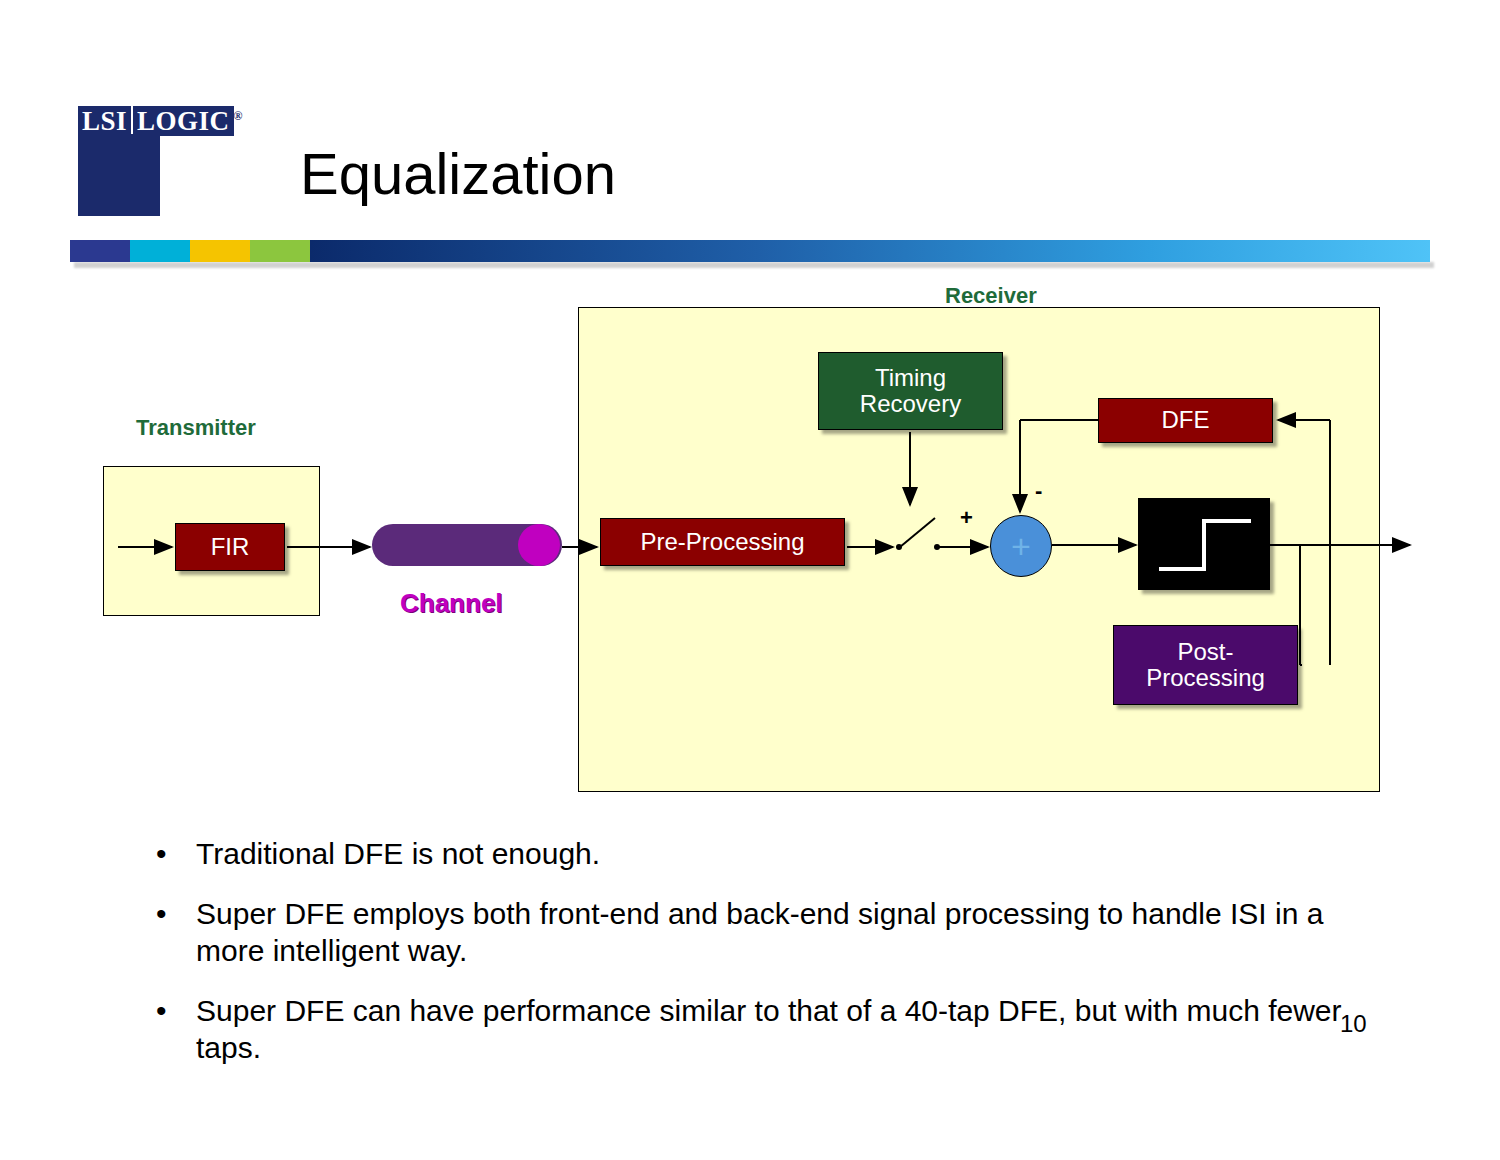LSI LOGIC®
Equalization
Receiver
Transmitter
FIR
Channel
Pre-Processing
Timing
Recovery
DFE
Post-
Processing
+
+
-
Traditional DFE is not enough.
Super DFE employs both front-end and back-end signal processing to handle ISI in a more intelligent way.
Super DFE can have performance similar to that of a 40-tap DFE, but with much fewer taps.
10